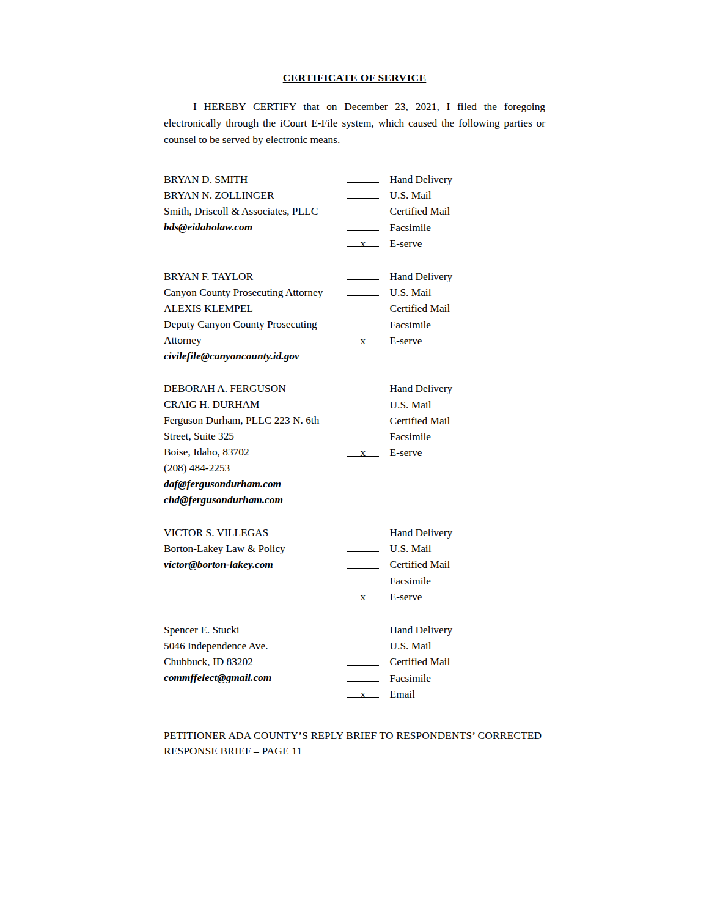CERTIFICATE OF SERVICE
I HEREBY CERTIFY that on December 23, 2021, I filed the foregoing electronically through the iCourt E-File system, which caused the following parties or counsel to be served by electronic means.
| BRYAN D. SMITH BRYAN N. ZOLLINGER Smith, Driscoll & Associates, PLLC bds@eidaholaw.com | Hand Delivery U.S. Mail Certified Mail Facsimile x E-serve |
| BRYAN F. TAYLOR Canyon County Prosecuting Attorney ALEXIS KLEMPEL Deputy Canyon County Prosecuting Attorney civilefile@canyoncounty.id.gov | Hand Delivery U.S. Mail Certified Mail Facsimile x E-serve |
| DEBORAH A. FERGUSON CRAIG H. DURHAM Ferguson Durham, PLLC 223 N. 6th Street, Suite 325 Boise, Idaho, 83702 (208) 484-2253 daf@fergusondurham.com chd@fergusondurham.com | Hand Delivery U.S. Mail Certified Mail Facsimile x E-serve |
| VICTOR S. VILLEGAS Borton-Lakey Law & Policy victor@borton-lakey.com | Hand Delivery U.S. Mail Certified Mail Facsimile x E-serve |
| Spencer E. Stucki 5046 Independence Ave. Chubbuck, ID 83202 commffelect@gmail.com | Hand Delivery U.S. Mail Certified Mail Facsimile x Email |
PETITIONER ADA COUNTY’S REPLY BRIEF TO RESPONDENTS’ CORRECTED RESPONSE BRIEF – PAGE 11